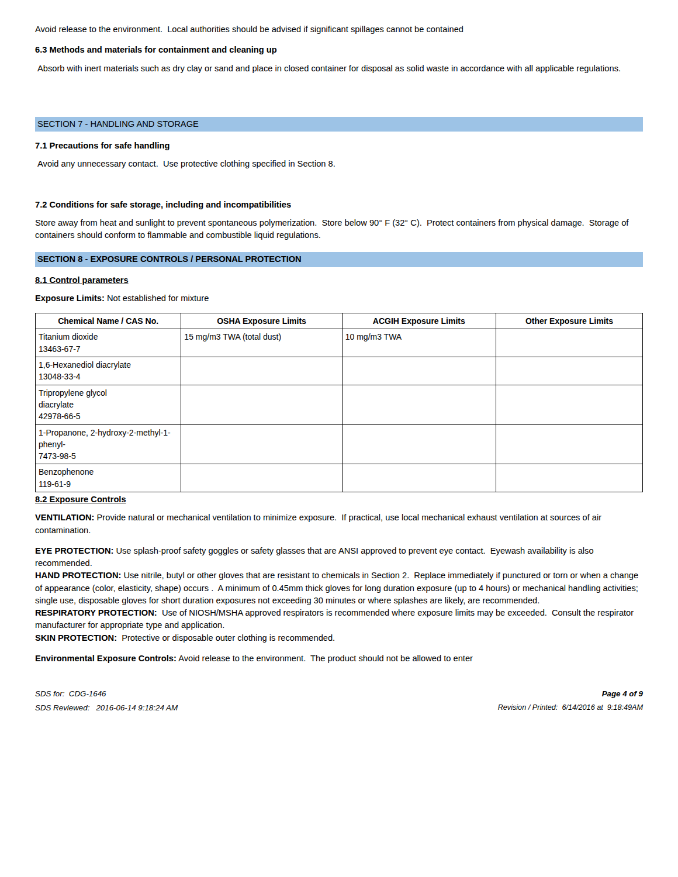Avoid release to the environment. Local authorities should be advised if significant spillages cannot be contained
6.3 Methods and materials for containment and cleaning up
Absorb with inert materials such as dry clay or sand and place in closed container for disposal as solid waste in accordance with all applicable regulations.
SECTION 7 - HANDLING AND STORAGE
7.1 Precautions for safe handling
Avoid any unnecessary contact. Use protective clothing specified in Section 8.
7.2 Conditions for safe storage, including and incompatibilities
Store away from heat and sunlight to prevent spontaneous polymerization. Store below 90° F (32° C). Protect containers from physical damage. Storage of containers should conform to flammable and combustible liquid regulations.
SECTION 8 - EXPOSURE CONTROLS / PERSONAL PROTECTION
8.1 Control parameters
Exposure Limits: Not established for mixture
| Chemical Name / CAS No. | OSHA Exposure Limits | ACGIH Exposure Limits | Other Exposure Limits |
| --- | --- | --- | --- |
| Titanium dioxide 13463-67-7 | 15 mg/m3 TWA (total dust) | 10 mg/m3 TWA | |
| 1,6-Hexanediol diacrylate 13048-33-4 | | | |
| Tripropylene glycol diacrylate 42978-66-5 | | | |
| 1-Propanone, 2-hydroxy-2-methyl-1-phenyl- 7473-98-5 | | | |
| Benzophenone 119-61-9 | | | |
8.2 Exposure Controls
VENTILATION: Provide natural or mechanical ventilation to minimize exposure. If practical, use local mechanical exhaust ventilation at sources of air contamination.
EYE PROTECTION: Use splash-proof safety goggles or safety glasses that are ANSI approved to prevent eye contact. Eyewash availability is also recommended.
HAND PROTECTION: Use nitrile, butyl or other gloves that are resistant to chemicals in Section 2. Replace immediately if punctured or torn or when a change of appearance (color, elasticity, shape) occurs . A minimum of 0.45mm thick gloves for long duration exposure (up to 4 hours) or mechanical handling activities; single use, disposable gloves for short duration exposures not exceeding 30 minutes or where splashes are likely, are recommended.
RESPIRATORY PROTECTION: Use of NIOSH/MSHA approved respirators is recommended where exposure limits may be exceeded. Consult the respirator manufacturer for appropriate type and application.
SKIN PROTECTION: Protective or disposable outer clothing is recommended.
Environmental Exposure Controls: Avoid release to the environment. The product should not be allowed to enter
SDS for: CDG-1646 Page 4 of 9
SDS Reviewed: 2016-06-14 9:18:24 AM Revision / Printed: 6/14/2016 at 9:18:49AM